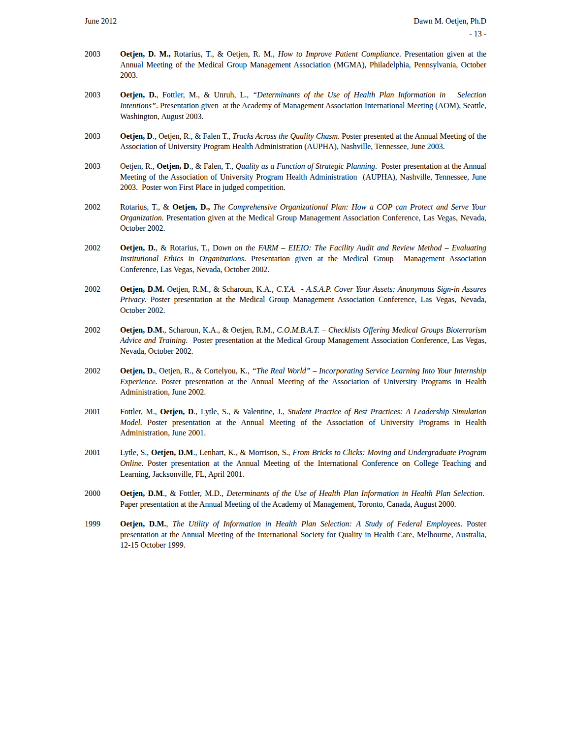June 2012 Dawn M. Oetjen, Ph.D
- 13 -
2003
Oetjen, D. M., Rotarius, T., & Oetjen, R. M., How to Improve Patient Compliance. Presentation given at the Annual Meeting of the Medical Group Management Association (MGMA), Philadelphia, Pennsylvania, October 2003.
2003
Oetjen, D., Fottler, M., & Unruh, L., “Determinants of the Use of Health Plan Information in Selection Intentions”. Presentation given at the Academy of Management Association International Meeting (AOM), Seattle, Washington, August 2003.
2003
Oetjen, D., Oetjen, R., & Falen T., Tracks Across the Quality Chasm. Poster presented at the Annual Meeting of the Association of University Program Health Administration (AUPHA), Nashville, Tennessee, June 2003.
2003
Oetjen, R., Oetjen, D., & Falen, T., Quality as a Function of Strategic Planning. Poster presentation at the Annual Meeting of the Association of University Program Health Administration (AUPHA), Nashville, Tennessee, June 2003. Poster won First Place in judged competition.
2002
Rotarius, T., & Oetjen, D., The Comprehensive Organizational Plan: How a COP can Protect and Serve Your Organization. Presentation given at the Medical Group Management Association Conference, Las Vegas, Nevada, October 2002.
2002
Oetjen, D., & Rotarius, T., Down on the FARM – EIEIO: The Facility Audit and Review Method – Evaluating Institutional Ethics in Organizations. Presentation given at the Medical Group Management Association Conference, Las Vegas, Nevada, October 2002.
2002
Oetjen, D.M. Oetjen, R.M., & Scharoun, K.A., C.Y.A. - A.S.A.P. Cover Your Assets: Anonymous Sign-in Assures Privacy. Poster presentation at the Medical Group Management Association Conference, Las Vegas, Nevada, October 2002.
2002
Oetjen, D.M., Scharoun, K.A., & Oetjen, R.M., C.O.M.B.A.T. – Checklists Offering Medical Groups Bioterrorism Advice and Training. Poster presentation at the Medical Group Management Association Conference, Las Vegas, Nevada, October 2002.
2002
Oetjen, D., Oetjen, R., & Cortelyou, K., “The Real World” – Incorporating Service Learning Into Your Internship Experience. Poster presentation at the Annual Meeting of the Association of University Programs in Health Administration, June 2002.
2001
Fottler, M., Oetjen, D., Lytle, S., & Valentine, J., Student Practice of Best Practices: A Leadership Simulation Model. Poster presentation at the Annual Meeting of the Association of University Programs in Health Administration, June 2001.
2001
Lytle, S., Oetjen, D.M., Lenhart, K., & Morrison, S., From Bricks to Clicks: Moving and Undergraduate Program Online. Poster presentation at the Annual Meeting of the International Conference on College Teaching and Learning, Jacksonville, FL, April 2001.
2000
Oetjen, D.M., & Fottler, M.D., Determinants of the Use of Health Plan Information in Health Plan Selection. Paper presentation at the Annual Meeting of the Academy of Management, Toronto, Canada, August 2000.
1999
Oetjen, D.M., The Utility of Information in Health Plan Selection: A Study of Federal Employees. Poster presentation at the Annual Meeting of the International Society for Quality in Health Care, Melbourne, Australia, 12-15 October 1999.